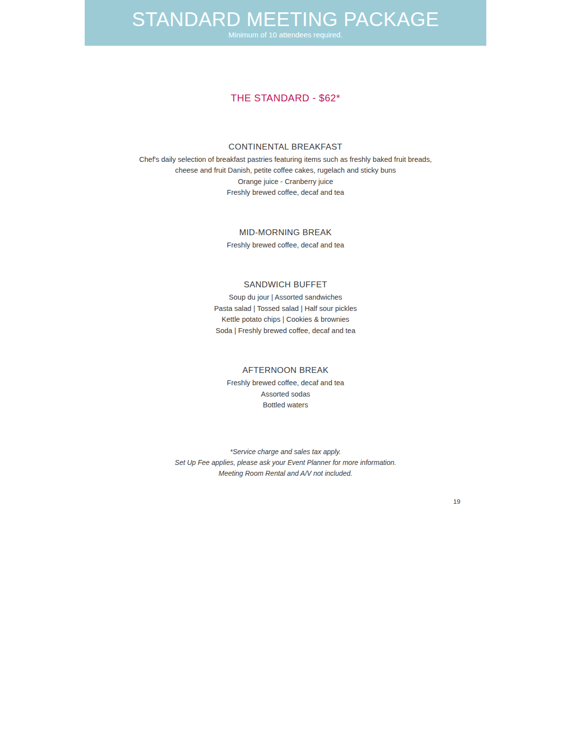STANDARD MEETING PACKAGE
Minimum of 10 attendees required.
THE STANDARD - $62*
CONTINENTAL BREAKFAST
Chef's daily selection of breakfast pastries featuring items such as freshly baked fruit breads,
cheese and fruit Danish, petite coffee cakes, rugelach and sticky buns
Orange juice - Cranberry juice
Freshly brewed coffee, decaf and tea
MID-MORNING BREAK
Freshly brewed coffee, decaf and tea
SANDWICH BUFFET
Soup du jour | Assorted sandwiches
Pasta salad | Tossed salad | Half sour pickles
Kettle potato chips | Cookies & brownies
Soda | Freshly brewed coffee, decaf and tea
AFTERNOON BREAK
Freshly brewed coffee, decaf and tea
Assorted sodas
Bottled waters
*Service charge and sales tax apply.
Set Up Fee applies, please ask your Event Planner for more information.
Meeting Room Rental and A/V not included.
19